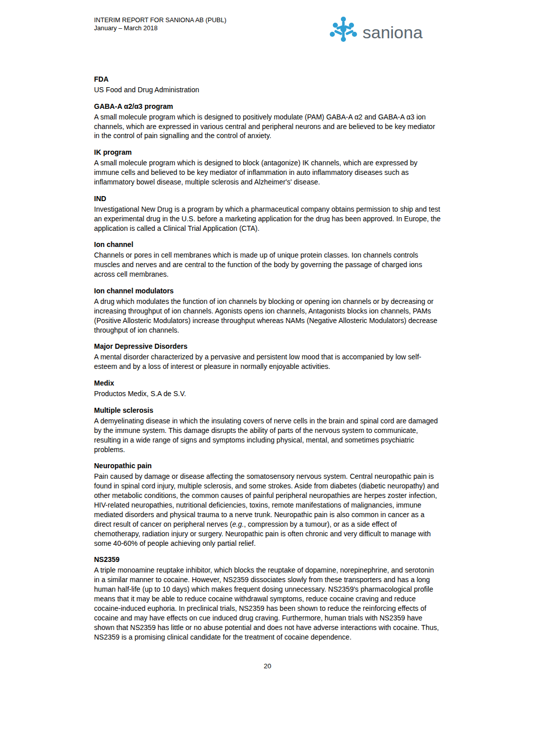INTERIM REPORT FOR SANIONA AB (PUBL)
January – March 2018
saniona
FDA
US Food and Drug Administration
GABA-A α2/α3 program
A small molecule program which is designed to positively modulate (PAM) GABA-A α2 and GABA-A α3 ion channels, which are expressed in various central and peripheral neurons and are believed to be key mediator in the control of pain signalling and the control of anxiety.
IK program
A small molecule program which is designed to block (antagonize) IK channels, which are expressed by immune cells and believed to be key mediator of inflammation in auto inflammatory diseases such as inflammatory bowel disease, multiple sclerosis and Alzheimer's' disease.
IND
Investigational New Drug is a program by which a pharmaceutical company obtains permission to ship and test an experimental drug in the U.S. before a marketing application for the drug has been approved. In Europe, the application is called a Clinical Trial Application (CTA).
Ion channel
Channels or pores in cell membranes which is made up of unique protein classes. Ion channels controls muscles and nerves and are central to the function of the body by governing the passage of charged ions across cell membranes.
Ion channel modulators
A drug which modulates the function of ion channels by blocking or opening ion channels or by decreasing or increasing throughput of ion channels. Agonists opens ion channels, Antagonists blocks ion channels, PAMs (Positive Allosteric Modulators) increase throughput whereas NAMs (Negative Allosteric Modulators) decrease throughput of ion channels.
Major Depressive Disorders
A mental disorder characterized by a pervasive and persistent low mood that is accompanied by low self-esteem and by a loss of interest or pleasure in normally enjoyable activities.
Medix
Productos Medix, S.A de S.V.
Multiple sclerosis
A demyelinating disease in which the insulating covers of nerve cells in the brain and spinal cord are damaged by the immune system. This damage disrupts the ability of parts of the nervous system to communicate, resulting in a wide range of signs and symptoms including physical, mental, and sometimes psychiatric problems.
Neuropathic pain
Pain caused by damage or disease affecting the somatosensory nervous system. Central neuropathic pain is found in spinal cord injury, multiple sclerosis, and some strokes. Aside from diabetes (diabetic neuropathy) and other metabolic conditions, the common causes of painful peripheral neuropathies are herpes zoster infection, HIV-related neuropathies, nutritional deficiencies, toxins, remote manifestations of malignancies, immune mediated disorders and physical trauma to a nerve trunk. Neuropathic pain is also common in cancer as a direct result of cancer on peripheral nerves (e.g., compression by a tumour), or as a side effect of chemotherapy, radiation injury or surgery. Neuropathic pain is often chronic and very difficult to manage with some 40-60% of people achieving only partial relief.
NS2359
A triple monoamine reuptake inhibitor, which blocks the reuptake of dopamine, norepinephrine, and serotonin in a similar manner to cocaine. However, NS2359 dissociates slowly from these transporters and has a long human half-life (up to 10 days) which makes frequent dosing unnecessary. NS2359's pharmacological profile means that it may be able to reduce cocaine withdrawal symptoms, reduce cocaine craving and reduce cocaine-induced euphoria. In preclinical trials, NS2359 has been shown to reduce the reinforcing effects of cocaine and may have effects on cue induced drug craving. Furthermore, human trials with NS2359 have shown that NS2359 has little or no abuse potential and does not have adverse interactions with cocaine. Thus, NS2359 is a promising clinical candidate for the treatment of cocaine dependence.
20